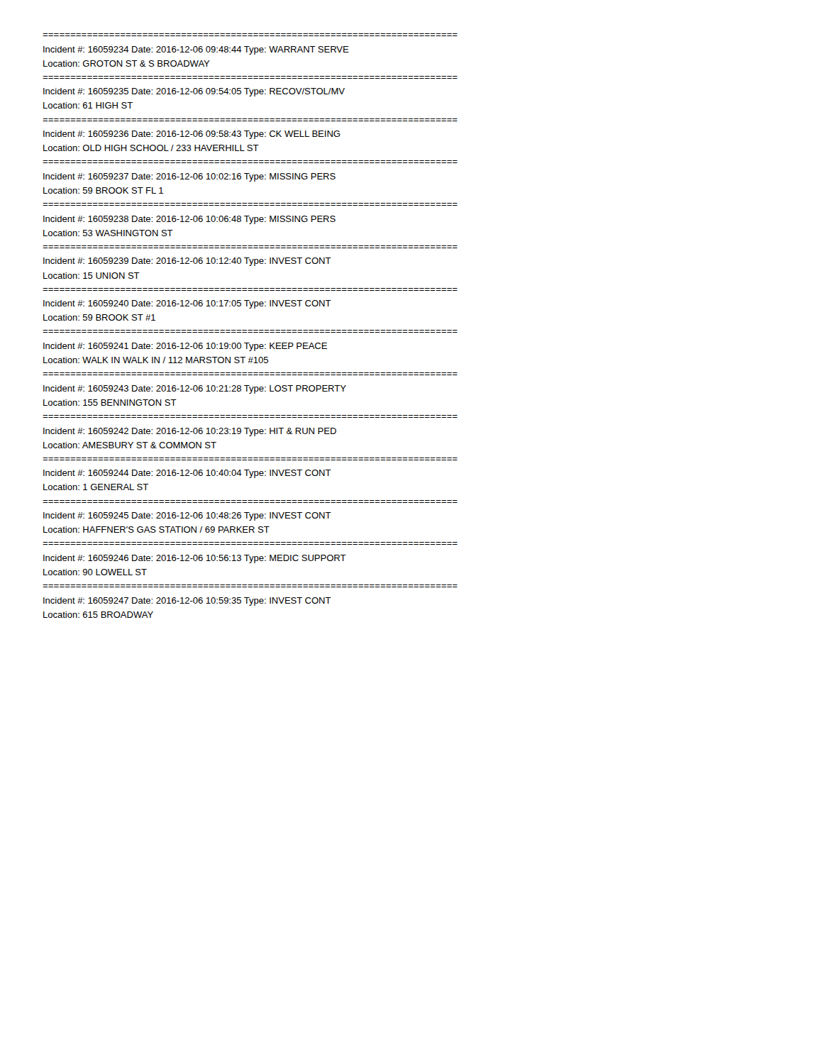===========================================================================
Incident #: 16059234 Date: 2016-12-06 09:48:44 Type: WARRANT SERVE
Location: GROTON ST & S BROADWAY
===========================================================================
Incident #: 16059235 Date: 2016-12-06 09:54:05 Type: RECOV/STOL/MV
Location: 61 HIGH ST
===========================================================================
Incident #: 16059236 Date: 2016-12-06 09:58:43 Type: CK WELL BEING
Location: OLD HIGH SCHOOL / 233 HAVERHILL ST
===========================================================================
Incident #: 16059237 Date: 2016-12-06 10:02:16 Type: MISSING PERS
Location: 59 BROOK ST FL 1
===========================================================================
Incident #: 16059238 Date: 2016-12-06 10:06:48 Type: MISSING PERS
Location: 53 WASHINGTON ST
===========================================================================
Incident #: 16059239 Date: 2016-12-06 10:12:40 Type: INVEST CONT
Location: 15 UNION ST
===========================================================================
Incident #: 16059240 Date: 2016-12-06 10:17:05 Type: INVEST CONT
Location: 59 BROOK ST #1
===========================================================================
Incident #: 16059241 Date: 2016-12-06 10:19:00 Type: KEEP PEACE
Location: WALK IN WALK IN / 112 MARSTON ST #105
===========================================================================
Incident #: 16059243 Date: 2016-12-06 10:21:28 Type: LOST PROPERTY
Location: 155 BENNINGTON ST
===========================================================================
Incident #: 16059242 Date: 2016-12-06 10:23:19 Type: HIT & RUN PED
Location: AMESBURY ST & COMMON ST
===========================================================================
Incident #: 16059244 Date: 2016-12-06 10:40:04 Type: INVEST CONT
Location: 1 GENERAL ST
===========================================================================
Incident #: 16059245 Date: 2016-12-06 10:48:26 Type: INVEST CONT
Location: HAFFNER'S GAS STATION / 69 PARKER ST
===========================================================================
Incident #: 16059246 Date: 2016-12-06 10:56:13 Type: MEDIC SUPPORT
Location: 90 LOWELL ST
===========================================================================
Incident #: 16059247 Date: 2016-12-06 10:59:35 Type: INVEST CONT
Location: 615 BROADWAY